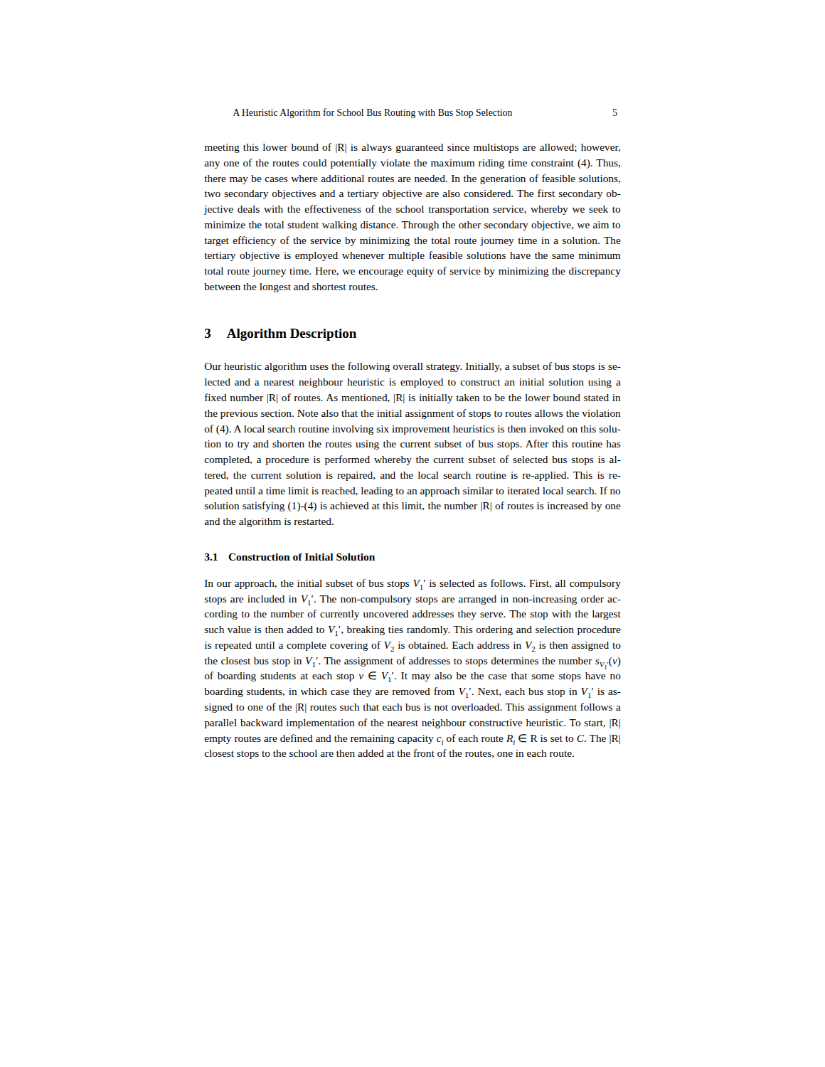A Heuristic Algorithm for School Bus Routing with Bus Stop Selection 5
meeting this lower bound of |R| is always guaranteed since multistops are allowed; however, any one of the routes could potentially violate the maximum riding time constraint (4). Thus, there may be cases where additional routes are needed. In the generation of feasible solutions, two secondary objectives and a tertiary objective are also considered. The first secondary objective deals with the effectiveness of the school transportation service, whereby we seek to minimize the total student walking distance. Through the other secondary objective, we aim to target efficiency of the service by minimizing the total route journey time in a solution. The tertiary objective is employed whenever multiple feasible solutions have the same minimum total route journey time. Here, we encourage equity of service by minimizing the discrepancy between the longest and shortest routes.
3 Algorithm Description
Our heuristic algorithm uses the following overall strategy. Initially, a subset of bus stops is selected and a nearest neighbour heuristic is employed to construct an initial solution using a fixed number |R| of routes. As mentioned, |R| is initially taken to be the lower bound stated in the previous section. Note also that the initial assignment of stops to routes allows the violation of (4). A local search routine involving six improvement heuristics is then invoked on this solution to try and shorten the routes using the current subset of bus stops. After this routine has completed, a procedure is performed whereby the current subset of selected bus stops is altered, the current solution is repaired, and the local search routine is re-applied. This is repeated until a time limit is reached, leading to an approach similar to iterated local search. If no solution satisfying (1)-(4) is achieved at this limit, the number |R| of routes is increased by one and the algorithm is restarted.
3.1 Construction of Initial Solution
In our approach, the initial subset of bus stops V1′ is selected as follows. First, all compulsory stops are included in V1′. The non-compulsory stops are arranged in non-increasing order according to the number of currently uncovered addresses they serve. The stop with the largest such value is then added to V1′, breaking ties randomly. This ordering and selection procedure is repeated until a complete covering of V2 is obtained. Each address in V2 is then assigned to the closest bus stop in V1′. The assignment of addresses to stops determines the number sV1′(v) of boarding students at each stop v ∈ V1′. It may also be the case that some stops have no boarding students, in which case they are removed from V1′. Next, each bus stop in V1′ is assigned to one of the |R| routes such that each bus is not overloaded. This assignment follows a parallel backward implementation of the nearest neighbour constructive heuristic. To start, |R| empty routes are defined and the remaining capacity ci of each route Ri ∈ R is set to C. The |R| closest stops to the school are then added at the front of the routes, one in each route.